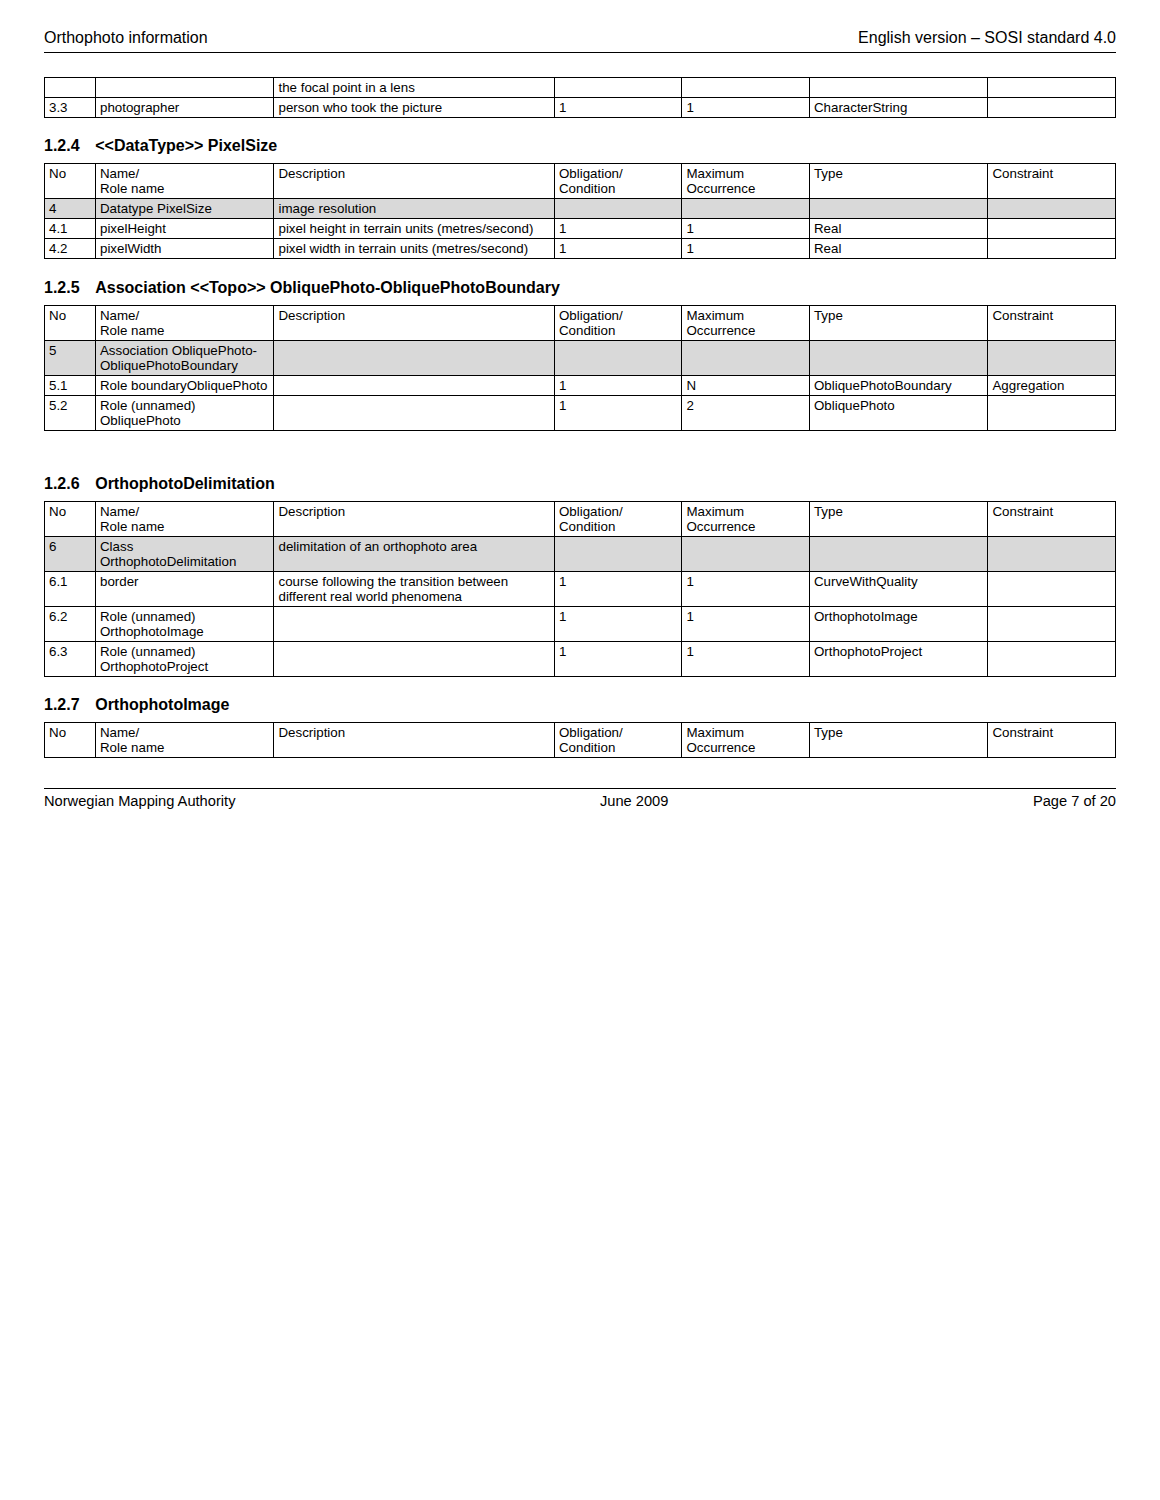Orthophoto information English version – SOSI standard 4.0
| | | the focal point in a lens | | | | |
| 3.3 | photographer | person who took the picture | 1 | 1 | CharacterString | |
1.2.4<<DataType>> PixelSize
| No | Name/ Role name | Description | Obligation/ Condition | Maximum Occurrence | Type | Constraint |
| --- | --- | --- | --- | --- | --- | --- |
| 4 | Datatype PixelSize | image resolution | | | | |
| 4.1 | pixelHeight | pixel height in terrain units (metres/second) | 1 | 1 | Real | |
| 4.2 | pixelWidth | pixel width in terrain units (metres/second) | 1 | 1 | Real | |
1.2.5 Association <<Topo>> ObliquePhoto-ObliquePhotoBoundary
| No | Name/ Role name | Description | Obligation/ Condition | Maximum Occurrence | Type | Constraint |
| --- | --- | --- | --- | --- | --- | --- |
| 5 | Association ObliquePhoto-ObliquePhotoBoundary | | | | | |
| 5.1 | Role boundaryObliquePhoto | | 1 | N | ObliquePhotoBoundary | Aggregation |
| 5.2 | Role (unnamed) ObliquePhoto | | 1 | 2 | ObliquePhoto | |
1.2.6 OrthophotoDelimitation
| No | Name/ Role name | Description | Obligation/ Condition | Maximum Occurrence | Type | Constraint |
| --- | --- | --- | --- | --- | --- | --- |
| 6 | Class OrthophotoDelimitation | delimitation of an orthophoto area | | | | |
| 6.1 | border | course following the transition between different real world phenomena | 1 | 1 | CurveWithQuality | |
| 6.2 | Role (unnamed) OrthophotoImage | | 1 | 1 | OrthophotoImage | |
| 6.3 | Role (unnamed) OrthophotoProject | | 1 | 1 | OrthophotoProject | |
1.2.7 OrthophotoImage
| No | Name/ Role name | Description | Obligation/ Condition | Maximum Occurrence | Type | Constraint |
| --- | --- | --- | --- | --- | --- | --- |
Norwegian Mapping Authority June 2009 Page 7 of 20